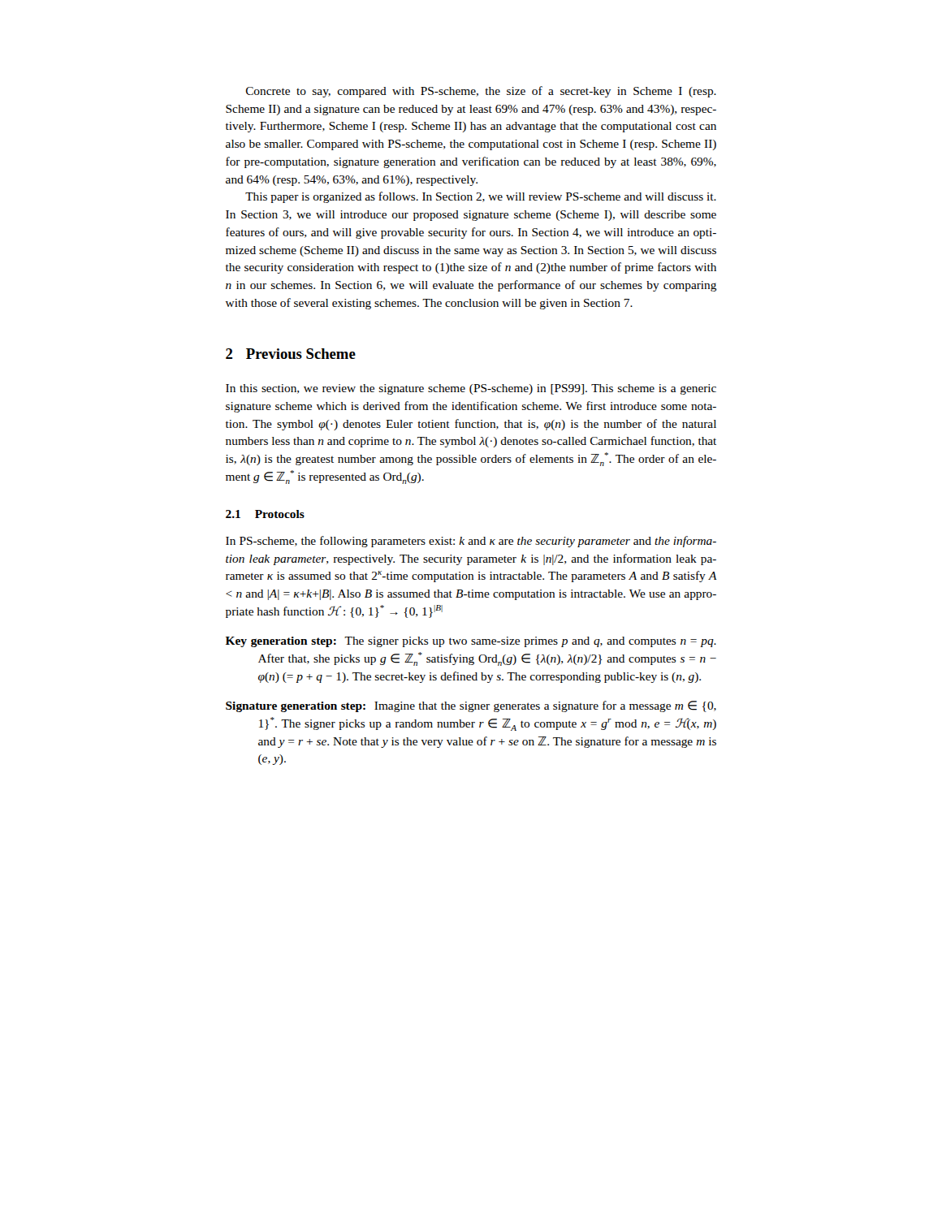Concrete to say, compared with PS-scheme, the size of a secret-key in Scheme I (resp. Scheme II) and a signature can be reduced by at least 69% and 47% (resp. 63% and 43%), respectively. Furthermore, Scheme I (resp. Scheme II) has an advantage that the computational cost can also be smaller. Compared with PS-scheme, the computational cost in Scheme I (resp. Scheme II) for pre-computation, signature generation and verification can be reduced by at least 38%, 69%, and 64% (resp. 54%, 63%, and 61%), respectively.
This paper is organized as follows. In Section 2, we will review PS-scheme and will discuss it. In Section 3, we will introduce our proposed signature scheme (Scheme I), will describe some features of ours, and will give provable security for ours. In Section 4, we will introduce an optimized scheme (Scheme II) and discuss in the same way as Section 3. In Section 5, we will discuss the security consideration with respect to (1)the size of n and (2)the number of prime factors with n in our schemes. In Section 6, we will evaluate the performance of our schemes by comparing with those of several existing schemes. The conclusion will be given in Section 7.
2 Previous Scheme
In this section, we review the signature scheme (PS-scheme) in [PS99]. This scheme is a generic signature scheme which is derived from the identification scheme. We first introduce some notation. The symbol φ(·) denotes Euler totient function, that is, φ(n) is the number of the natural numbers less than n and coprime to n. The symbol λ(·) denotes so-called Carmichael function, that is, λ(n) is the greatest number among the possible orders of elements in ℤn*. The order of an element g ∈ ℤn* is represented as Ordn(g).
2.1 Protocols
In PS-scheme, the following parameters exist: k and κ are the security parameter and the information leak parameter, respectively. The security parameter k is |n|/2, and the information leak parameter κ is assumed so that 2κ-time computation is intractable. The parameters A and B satisfy A < n and |A| = κ+k+|B|. Also B is assumed that B-time computation is intractable. We use an appropriate hash function ℋ : {0, 1}* → {0, 1}|B|
Key generation step: The signer picks up two same-size primes p and q, and computes n = pq. After that, she picks up g ∈ ℤn* satisfying Ordn(g) ∈ {λ(n), λ(n)/2} and computes s = n − φ(n) (= p + q − 1). The secret-key is defined by s. The corresponding public-key is (n, g).
Signature generation step: Imagine that the signer generates a signature for a message m ∈ {0, 1}*. The signer picks up a random number r ∈ ℤA to compute x = gr mod n, e = ℋ(x, m) and y = r + se. Note that y is the very value of r + se on ℤ. The signature for a message m is (e, y).